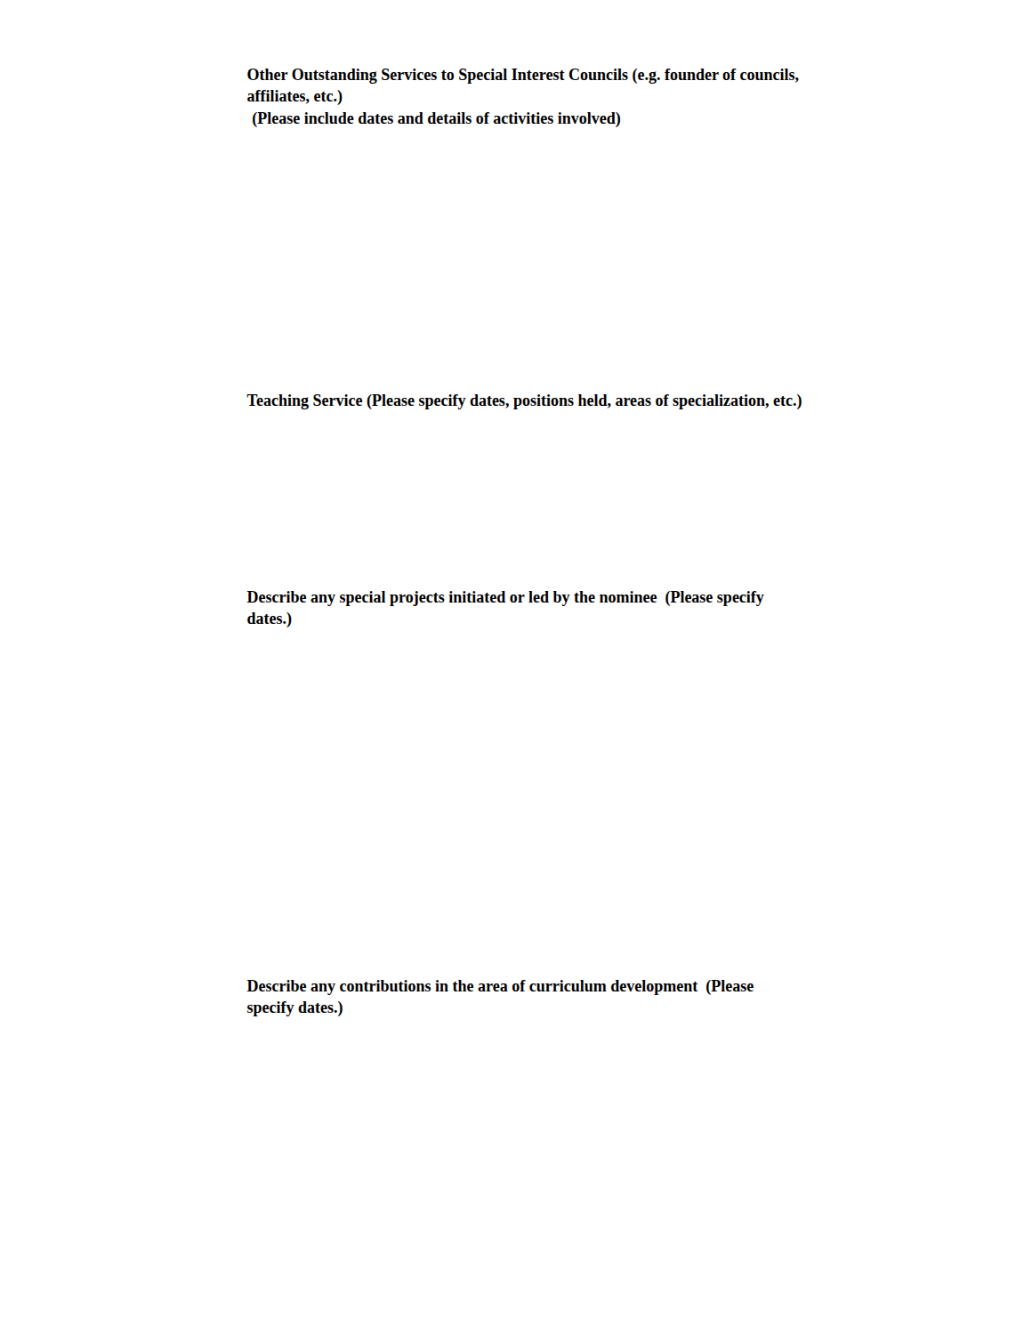Other Outstanding Services to Special Interest Councils (e.g. founder of councils, affiliates, etc.)
(Please include dates and details of activities involved)
Teaching Service (Please specify dates, positions held, areas of specialization, etc.)
Describe any special projects initiated or led by the nominee (Please specify dates.)
Describe any contributions in the area of curriculum development (Please specify dates.)